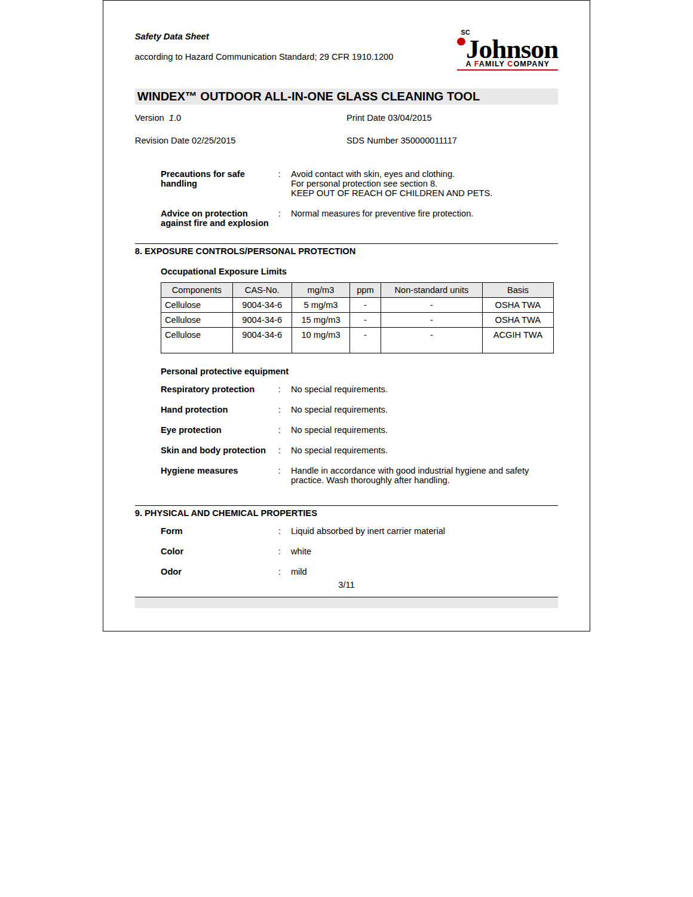Safety Data Sheet
according to Hazard Communication Standard; 29 CFR 1910.1200
SC
Johnson
A FAMILY COMPANY
WINDEX™ OUTDOOR ALL-IN-ONE GLASS CLEANING TOOL
Version 1.0
Print Date 03/04/2015
Revision Date 02/25/2015
SDS Number 350000011117
Precautions for safe handling
:
Avoid contact with skin, eyes and clothing.
For personal protection see section 8.
KEEP OUT OF REACH OF CHILDREN AND PETS.
Advice on protection against fire and explosion
:
Normal measures for preventive fire protection.
8. EXPOSURE CONTROLS/PERSONAL PROTECTION
Occupational Exposure Limits
| Components | CAS-No. | mg/m3 | ppm | Non-standard units | Basis |
| --- | --- | --- | --- | --- | --- |
| Cellulose | 9004-34-6 | 5 mg/m3 | - | - | OSHA TWA |
| Cellulose | 9004-34-6 | 15 mg/m3 | - | - | OSHA TWA |
| Cellulose | 9004-34-6 | 10 mg/m3 | - | - | ACGIH TWA |
Personal protective equipment
Respiratory protection
:
No special requirements.
Hand protection
:
No special requirements.
Eye protection
:
No special requirements.
Skin and body protection
:
No special requirements.
Hygiene measures
:
Handle in accordance with good industrial hygiene and safety practice. Wash thoroughly after handling.
9. PHYSICAL AND CHEMICAL PROPERTIES
Form
:
Liquid absorbed by inert carrier material
Color
:
white
Odor
:
mild
3/11